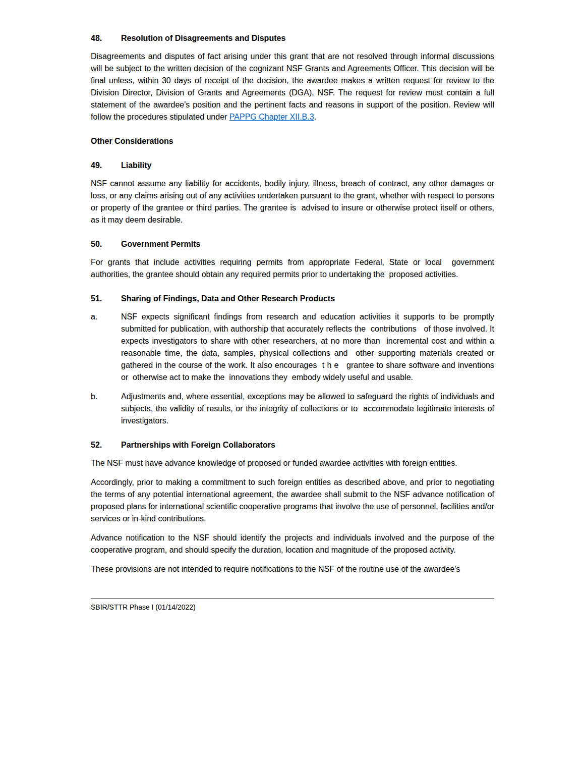48. Resolution of Disagreements and Disputes
Disagreements and disputes of fact arising under this grant that are not resolved through informal discussions will be subject to the written decision of the cognizant NSF Grants and Agreements Officer. This decision will be final unless, within 30 days of receipt of the decision, the awardee makes a written request for review to the Division Director, Division of Grants and Agreements (DGA), NSF. The request for review must contain a full statement of the awardee's position and the pertinent facts and reasons in support of the position. Review will follow the procedures stipulated under PAPPG Chapter XII.B.3.
Other Considerations
49. Liability
NSF cannot assume any liability for accidents, bodily injury, illness, breach of contract, any other damages or loss, or any claims arising out of any activities undertaken pursuant to the grant, whether with respect to persons or property of the grantee or third parties. The grantee is advised to insure or otherwise protect itself or others, as it may deem desirable.
50. Government Permits
For grants that include activities requiring permits from appropriate Federal, State or local government authorities, the grantee should obtain any required permits prior to undertaking the proposed activities.
51. Sharing of Findings, Data and Other Research Products
a. NSF expects significant findings from research and education activities it supports to be promptly submitted for publication, with authorship that accurately reflects the contributions of those involved. It expects investigators to share with other researchers, at no more than incremental cost and within a reasonable time, the data, samples, physical collections and other supporting materials created or gathered in the course of the work. It also encourages t h e grantee to share software and inventions or otherwise act to make the innovations they embody widely useful and usable.
b. Adjustments and, where essential, exceptions may be allowed to safeguard the rights of individuals and subjects, the validity of results, or the integrity of collections or to accommodate legitimate interests of investigators.
52. Partnerships with Foreign Collaborators
The NSF must have advance knowledge of proposed or funded awardee activities with foreign entities.
Accordingly, prior to making a commitment to such foreign entities as described above, and prior to negotiating the terms of any potential international agreement, the awardee shall submit to the NSF advance notification of proposed plans for international scientific cooperative programs that involve the use of personnel, facilities and/or services or in-kind contributions.
Advance notification to the NSF should identify the projects and individuals involved and the purpose of the cooperative program, and should specify the duration, location and magnitude of the proposed activity.
These provisions are not intended to require notifications to the NSF of the routine use of the awardee’s
SBIR/STTR Phase I (01/14/2022)